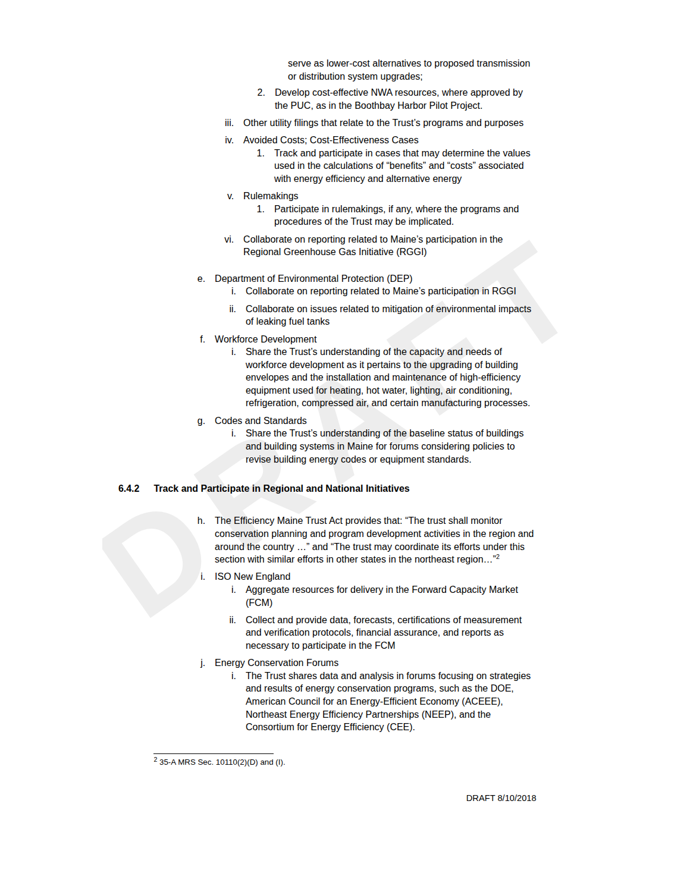DRAFT
serve as lower-cost alternatives to proposed transmission or distribution system upgrades;
Develop cost-effective NWA resources, where approved by the PUC, as in the Boothbay Harbor Pilot Project.
Other utility filings that relate to the Trust’s programs and purposes
Avoided Costs; Cost-Effectiveness Cases
Track and participate in cases that may determine the values used in the calculations of “benefits” and “costs” associated with energy efficiency and alternative energy
Rulemakings
Participate in rulemakings, if any, where the programs and procedures of the Trust may be implicated.
Collaborate on reporting related to Maine’s participation in the Regional Greenhouse Gas Initiative (RGGI)
Department of Environmental Protection (DEP)
Collaborate on reporting related to Maine’s participation in RGGI
Collaborate on issues related to mitigation of environmental impacts of leaking fuel tanks
Workforce Development
Share the Trust’s understanding of the capacity and needs of workforce development as it pertains to the upgrading of building envelopes and the installation and maintenance of high-efficiency equipment used for heating, hot water, lighting, air conditioning, refrigeration, compressed air, and certain manufacturing processes.
Codes and Standards
Share the Trust’s understanding of the baseline status of buildings and building systems in Maine for forums considering policies to revise building energy codes or equipment standards.
6.4.2 Track and Participate in Regional and National Initiatives
The Efficiency Maine Trust Act provides that: “The trust shall monitor conservation planning and program development activities in the region and around the country …” and “The trust may coordinate its efforts under this section with similar efforts in other states in the northeast region…”2
ISO New England
Aggregate resources for delivery in the Forward Capacity Market (FCM)
Collect and provide data, forecasts, certifications of measurement and verification protocols, financial assurance, and reports as necessary to participate in the FCM
Energy Conservation Forums
The Trust shares data and analysis in forums focusing on strategies and results of energy conservation programs, such as the DOE, American Council for an Energy-Efficient Economy (ACEEE), Northeast Energy Efficiency Partnerships (NEEP), and the Consortium for Energy Efficiency (CEE).
2 35-A MRS Sec. 10110(2)(D) and (I).
DRAFT 8/10/2018